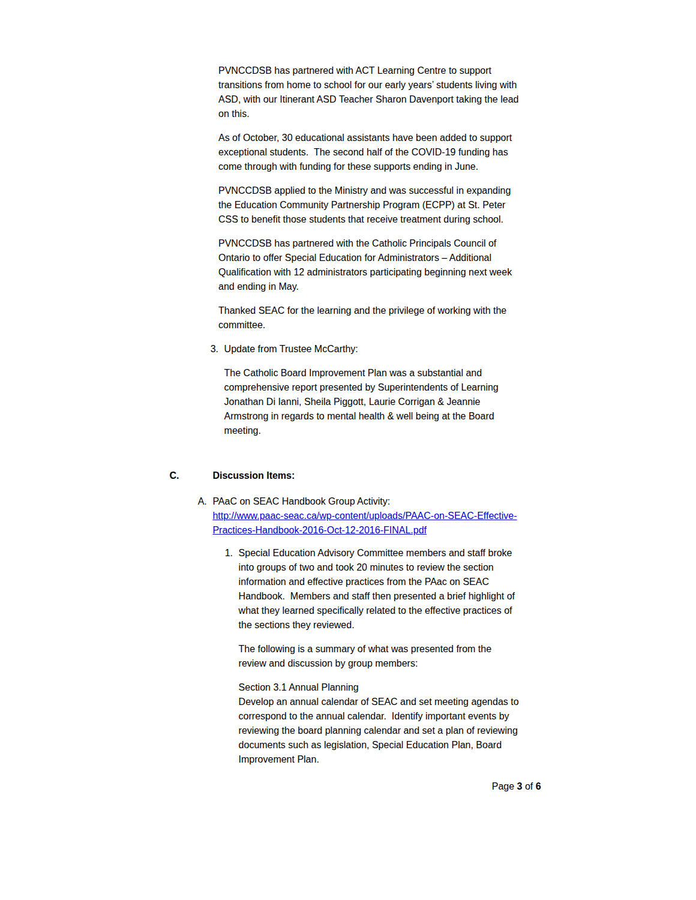PVNCCDSB has partnered with ACT Learning Centre to support transitions from home to school for our early years’ students living with ASD, with our Itinerant ASD Teacher Sharon Davenport taking the lead on this.
As of October, 30 educational assistants have been added to support exceptional students. The second half of the COVID-19 funding has come through with funding for these supports ending in June.
PVNCCDSB applied to the Ministry and was successful in expanding the Education Community Partnership Program (ECPP) at St. Peter CSS to benefit those students that receive treatment during school.
PVNCCDSB has partnered with the Catholic Principals Council of Ontario to offer Special Education for Administrators – Additional Qualification with 12 administrators participating beginning next week and ending in May.
Thanked SEAC for the learning and the privilege of working with the committee.
3.
Update from Trustee McCarthy:
The Catholic Board Improvement Plan was a substantial and comprehensive report presented by Superintendents of Learning Jonathan Di Ianni, Sheila Piggott, Laurie Corrigan & Jeannie Armstrong in regards to mental health & well being at the Board meeting.
C.
Discussion Items:
A.
PAaC on SEAC Handbook Group Activity:
http://www.paac-seac.ca/wp-content/uploads/PAAC-on-SEAC-Effective-Practices-Handbook-2016-Oct-12-2016-FINAL.pdf
1.
Special Education Advisory Committee members and staff broke into groups of two and took 20 minutes to review the section information and effective practices from the PAac on SEAC Handbook. Members and staff then presented a brief highlight of what they learned specifically related to the effective practices of the sections they reviewed.
The following is a summary of what was presented from the review and discussion by group members:
Section 3.1 Annual Planning
Develop an annual calendar of SEAC and set meeting agendas to correspond to the annual calendar. Identify important events by reviewing the board planning calendar and set a plan of reviewing documents such as legislation, Special Education Plan, Board Improvement Plan.
Page 3 of 6